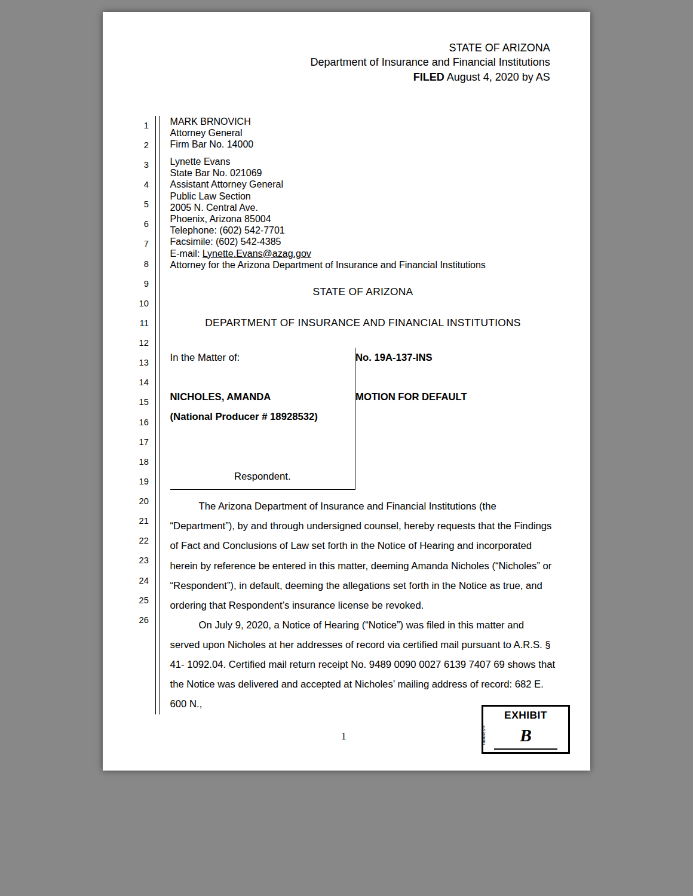STATE OF ARIZONA
Department of Insurance and Financial Institutions
FILED August 4, 2020 by AS
1
2
3
4
5
6
7
8
9
10
11
12
13
14
15
16
17
18
19
20
21
22
23
24
25
26
MARK BRNOVICH
Attorney General
Firm Bar No. 14000
Lynette Evans
State Bar No. 021069
Assistant Attorney General
Public Law Section
2005 N. Central Ave.
Phoenix, Arizona 85004
Telephone: (602) 542-7701
Facsimile: (602) 542-4385
E-mail: Lynette.Evans@azag.gov
Attorney for the Arizona Department of Insurance and Financial Institutions
STATE OF ARIZONA
DEPARTMENT OF INSURANCE AND FINANCIAL INSTITUTIONS
| In the Matter of: NICHOLES, AMANDA (National Producer # 18928532) | No. 19A-137-INS MOTION FOR DEFAULT |
| Respondent. | |
The Arizona Department of Insurance and Financial Institutions (the “Department”), by and through undersigned counsel, hereby requests that the Findings of Fact and Conclusions of Law set forth in the Notice of Hearing and incorporated herein by reference be entered in this matter, deeming Amanda Nicholes (“Nicholes” or “Respondent”), in default, deeming the allegations set forth in the Notice as true, and ordering that Respondent’s insurance license be revoked.
On July 9, 2020, a Notice of Hearing (“Notice”) was filed in this matter and served upon Nicholes at her addresses of record via certified mail pursuant to A.R.S. § 41- 1092.04. Certified mail return receipt No. 9489 0090 0027 6139 7407 69 shows that the Notice was delivered and accepted at Nicholes’ mailing address of record: 682 E. 600 N.,
1
EXHIBIT
B
tabbies®